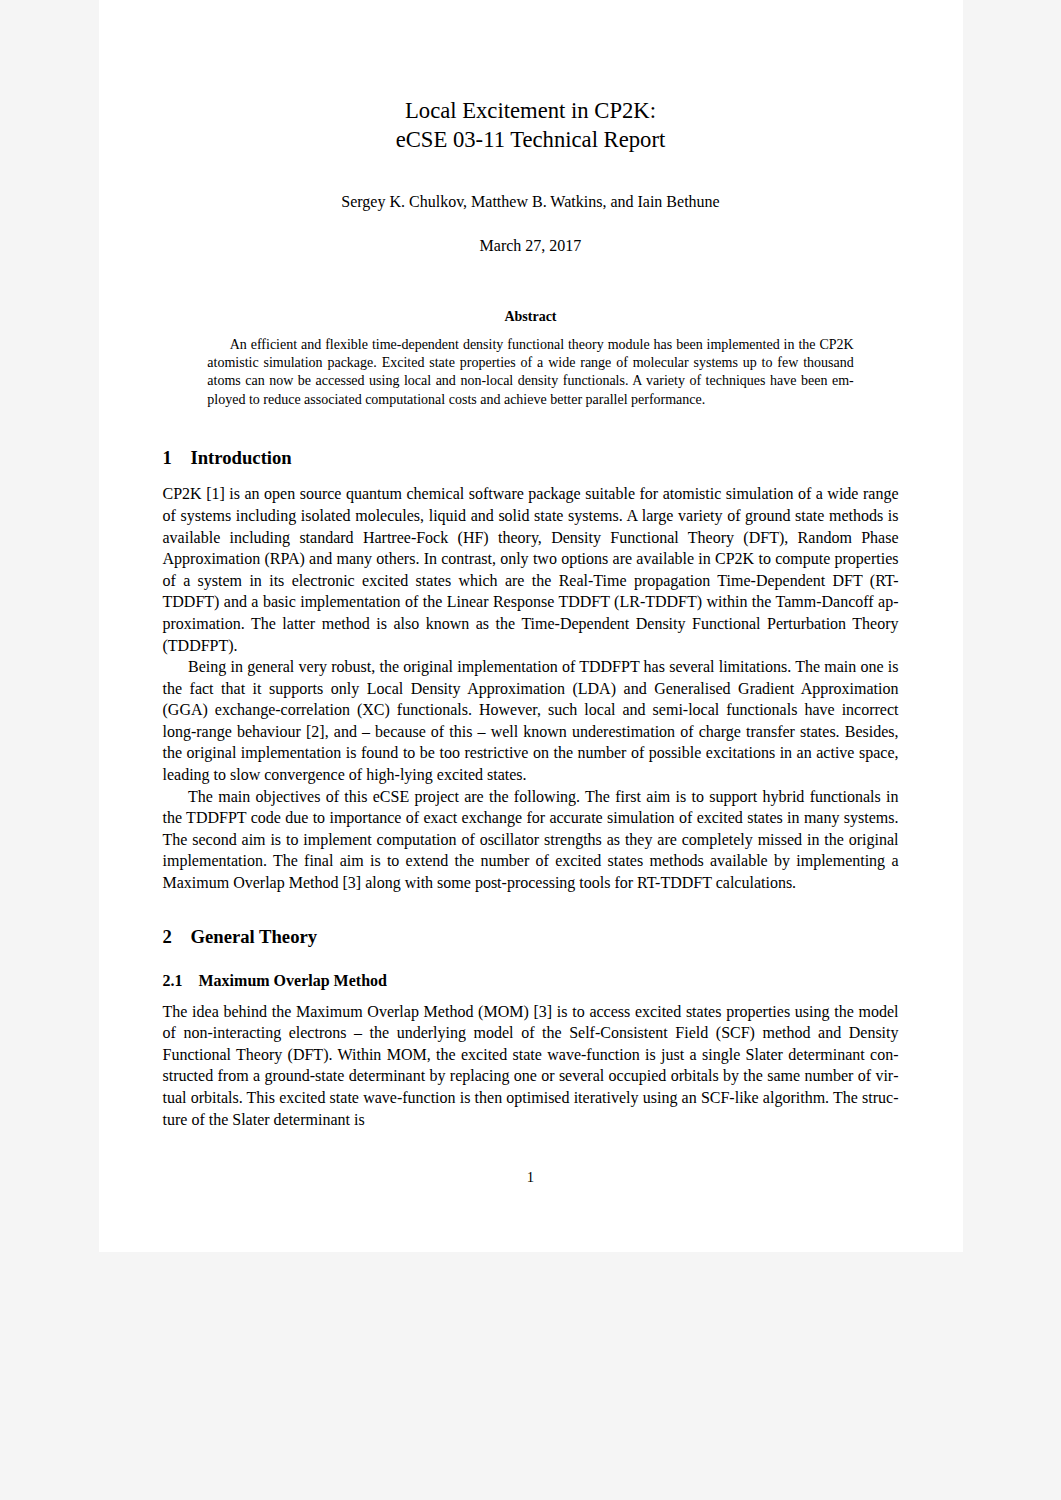Local Excitement in CP2K:
eCSE 03-11 Technical Report
Sergey K. Chulkov, Matthew B. Watkins, and Iain Bethune
March 27, 2017
Abstract
An efficient and flexible time-dependent density functional theory module has been implemented in the CP2K atomistic simulation package. Excited state properties of a wide range of molecular systems up to few thousand atoms can now be accessed using local and non-local density functionals. A variety of techniques have been employed to reduce associated computational costs and achieve better parallel performance.
1 Introduction
CP2K [1] is an open source quantum chemical software package suitable for atomistic simulation of a wide range of systems including isolated molecules, liquid and solid state systems. A large variety of ground state methods is available including standard Hartree-Fock (HF) theory, Density Functional Theory (DFT), Random Phase Approximation (RPA) and many others. In contrast, only two options are available in CP2K to compute properties of a system in its electronic excited states which are the Real-Time propagation Time-Dependent DFT (RT-TDDFT) and a basic implementation of the Linear Response TDDFT (LR-TDDFT) within the Tamm-Dancoff approximation. The latter method is also known as the Time-Dependent Density Functional Perturbation Theory (TDDFPT).
Being in general very robust, the original implementation of TDDFPT has several limitations. The main one is the fact that it supports only Local Density Approximation (LDA) and Generalised Gradient Approximation (GGA) exchange-correlation (XC) functionals. However, such local and semi-local functionals have incorrect long-range behaviour [2], and – because of this – well known underestimation of charge transfer states. Besides, the original implementation is found to be too restrictive on the number of possible excitations in an active space, leading to slow convergence of high-lying excited states.
The main objectives of this eCSE project are the following. The first aim is to support hybrid functionals in the TDDFPT code due to importance of exact exchange for accurate simulation of excited states in many systems. The second aim is to implement computation of oscillator strengths as they are completely missed in the original implementation. The final aim is to extend the number of excited states methods available by implementing a Maximum Overlap Method [3] along with some post-processing tools for RT-TDDFT calculations.
2 General Theory
2.1 Maximum Overlap Method
The idea behind the Maximum Overlap Method (MOM) [3] is to access excited states properties using the model of non-interacting electrons – the underlying model of the Self-Consistent Field (SCF) method and Density Functional Theory (DFT). Within MOM, the excited state wave-function is just a single Slater determinant constructed from a ground-state determinant by replacing one or several occupied orbitals by the same number of virtual orbitals. This excited state wave-function is then optimised iteratively using an SCF-like algorithm. The structure of the Slater determinant is
1